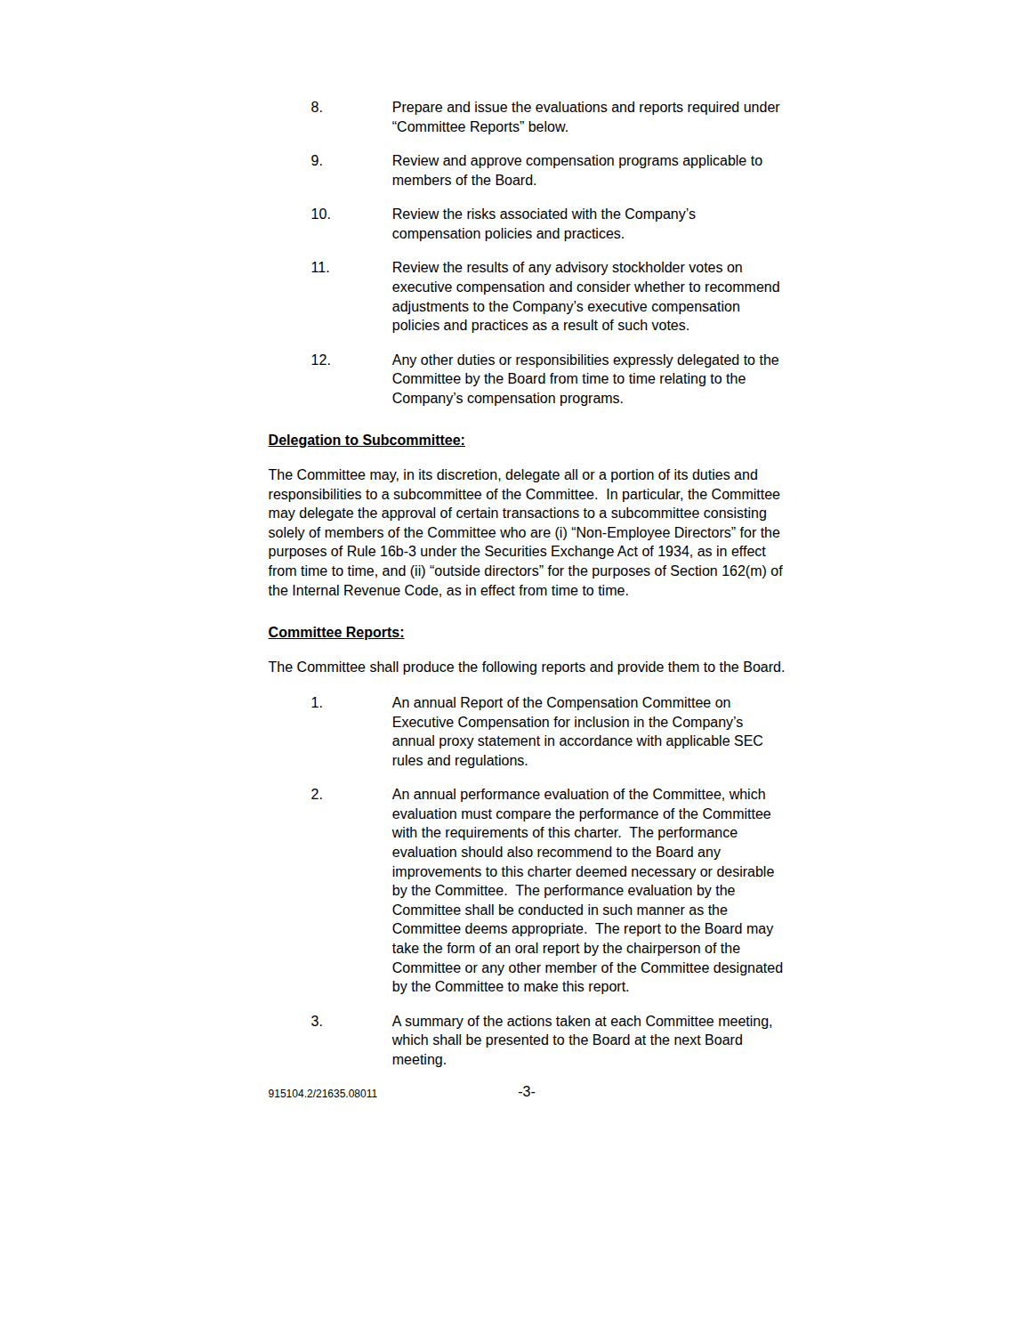8. Prepare and issue the evaluations and reports required under “Committee Reports” below.
9. Review and approve compensation programs applicable to members of the Board.
10. Review the risks associated with the Company’s compensation policies and practices.
11. Review the results of any advisory stockholder votes on executive compensation and consider whether to recommend adjustments to the Company’s executive compensation policies and practices as a result of such votes.
12. Any other duties or responsibilities expressly delegated to the Committee by the Board from time to time relating to the Company’s compensation programs.
Delegation to Subcommittee:
The Committee may, in its discretion, delegate all or a portion of its duties and responsibilities to a subcommittee of the Committee. In particular, the Committee may delegate the approval of certain transactions to a subcommittee consisting solely of members of the Committee who are (i) “Non-Employee Directors” for the purposes of Rule 16b-3 under the Securities Exchange Act of 1934, as in effect from time to time, and (ii) “outside directors” for the purposes of Section 162(m) of the Internal Revenue Code, as in effect from time to time.
Committee Reports:
The Committee shall produce the following reports and provide them to the Board.
1. An annual Report of the Compensation Committee on Executive Compensation for inclusion in the Company’s annual proxy statement in accordance with applicable SEC rules and regulations.
2. An annual performance evaluation of the Committee, which evaluation must compare the performance of the Committee with the requirements of this charter. The performance evaluation should also recommend to the Board any improvements to this charter deemed necessary or desirable by the Committee. The performance evaluation by the Committee shall be conducted in such manner as the Committee deems appropriate. The report to the Board may take the form of an oral report by the chairperson of the Committee or any other member of the Committee designated by the Committee to make this report.
3. A summary of the actions taken at each Committee meeting, which shall be presented to the Board at the next Board meeting.
915104.2/21635.08011
-3-